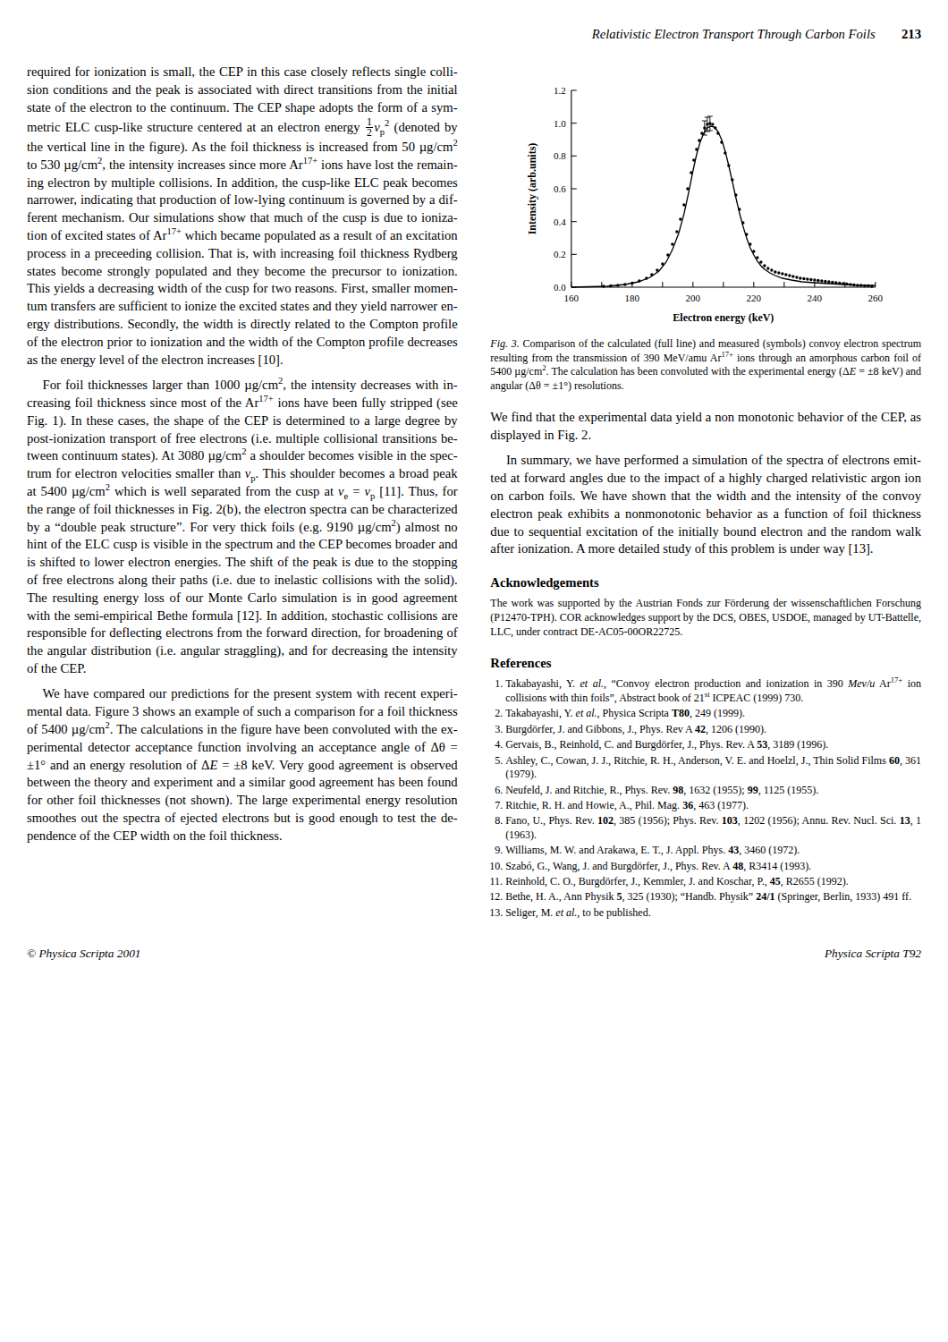Relativistic Electron Transport Through Carbon Foils 213
required for ionization is small, the CEP in this case closely reflects single collision conditions and the peak is associated with direct transitions from the initial state of the electron to the continuum. The CEP shape adopts the form of a symmetric ELC cusp-like structure centered at an electron energy 12 vp2 (denoted by the vertical line in the figure). As the foil thickness is increased from 50 µg/cm2 to 530 µg/cm2, the intensity increases since more Ar17+ ions have lost the remaining electron by multiple collisions. In addition, the cusp-like ELC peak becomes narrower, indicating that production of low-lying continuum is governed by a different mechanism. Our simulations show that much of the cusp is due to ionization of excited states of Ar17+ which became populated as a result of an excitation process in a preceeding collision. That is, with increasing foil thickness Rydberg states become strongly populated and they become the precursor to ionization. This yields a decreasing width of the cusp for two reasons. First, smaller momentum transfers are sufficient to ionize the excited states and they yield narrower energy distributions. Secondly, the width is directly related to the Compton profile of the electron prior to ionization and the width of the Compton profile decreases as the energy level of the electron increases [10].
For foil thicknesses larger than 1000 µg/cm2, the intensity decreases with increasing foil thickness since most of the Ar17+ ions have been fully stripped (see Fig. 1). In these cases, the shape of the CEP is determined to a large degree by post-ionization transport of free electrons (i.e. multiple collisional transitions between continuum states). At 3080 µg/cm2 a shoulder becomes visible in the spectrum for electron velocities smaller than vp. This shoulder becomes a broad peak at 5400 µg/cm2 which is well separated from the cusp at ve = vp [11]. Thus, for the range of foil thicknesses in Fig. 2(b), the electron spectra can be characterized by a “double peak structure”. For very thick foils (e.g. 9190 µg/cm2) almost no hint of the ELC cusp is visible in the spectrum and the CEP becomes broader and is shifted to lower electron energies. The shift of the peak is due to the stopping of free electrons along their paths (i.e. due to inelastic collisions with the solid). The resulting energy loss of our Monte Carlo simulation is in good agreement with the semi-empirical Bethe formula [12]. In addition, stochastic collisions are responsible for deflecting electrons from the forward direction, for broadening of the angular distribution (i.e. angular straggling), and for decreasing the intensity of the CEP.
We have compared our predictions for the present system with recent experimental data. Figure 3 shows an example of such a comparison for a foil thickness of 5400 µg/cm2. The calculations in the figure have been convoluted with the experimental detector acceptance function involving an acceptance angle of Δθ = ±1° and an energy resolution of ΔE = ±8 keV. Very good agreement is observed between the theory and experiment and a similar good agreement has been found for other foil thicknesses (not shown). The large experimental energy resolution smoothes out the spectra of ejected electrons but is good enough to test the dependence of the CEP width on the foil thickness.
0.0 0.2 0.4 0.6 0.8 1.0 1.2 160 180 200 220 240 260 Electron energy (keV) Intensity (arb.units)
Fig. 3. Comparison of the calculated (full line) and measured (symbols) convoy electron spectrum resulting from the transmission of 390 MeV/amu Ar17+ ions through an amorphous carbon foil of 5400 µg/cm2. The calculation has been convoluted with the experimental energy (ΔE = ±8 keV) and angular (Δθ = ±1°) resolutions.
We find that the experimental data yield a non monotonic behavior of the CEP, as displayed in Fig. 2.
In summary, we have performed a simulation of the spectra of electrons emitted at forward angles due to the impact of a highly charged relativistic argon ion on carbon foils. We have shown that the width and the intensity of the convoy electron peak exhibits a nonmonotonic behavior as a function of foil thickness due to sequential excitation of the initially bound electron and the random walk after ionization. A more detailed study of this problem is under way [13].
Acknowledgements
The work was supported by the Austrian Fonds zur Förderung der wissenschaftlichen Forschung (P12470-TPH). COR acknowledges support by the DCS, OBES, USDOE, managed by UT-Battelle, LLC, under contract DE-AC05-00OR22725.
References
Takabayashi, Y. et al., “Convoy electron production and ionization in 390 Mev/u Ar17+ ion collisions with thin foils”, Abstract book of 21st ICPEAC (1999) 730.
Takabayashi, Y. et al., Physica Scripta T80, 249 (1999).
Burgdörfer, J. and Gibbons, J., Phys. Rev A 42, 1206 (1990).
Gervais, B., Reinhold, C. and Burgdörfer, J., Phys. Rev. A 53, 3189 (1996).
Ashley, C., Cowan, J. J., Ritchie, R. H., Anderson, V. E. and Hoelzl, J., Thin Solid Films 60, 361 (1979).
Neufeld, J. and Ritchie, R., Phys. Rev. 98, 1632 (1955); 99, 1125 (1955).
Ritchie, R. H. and Howie, A., Phil. Mag. 36, 463 (1977).
Fano, U., Phys. Rev. 102, 385 (1956); Phys. Rev. 103, 1202 (1956); Annu. Rev. Nucl. Sci. 13, 1 (1963).
Williams, M. W. and Arakawa, E. T., J. Appl. Phys. 43, 3460 (1972).
Szabó, G., Wang, J. and Burgdörfer, J., Phys. Rev. A 48, R3414 (1993).
Reinhold, C. O., Burgdörfer, J., Kemmler, J. and Koschar, P., 45, R2655 (1992).
Bethe, H. A., Ann Physik 5, 325 (1930); “Handb. Physik” 24/1 (Springer, Berlin, 1933) 491 ff.
Seliger, M. et al., to be published.
© Physica Scripta 2001 Physica Scripta T92